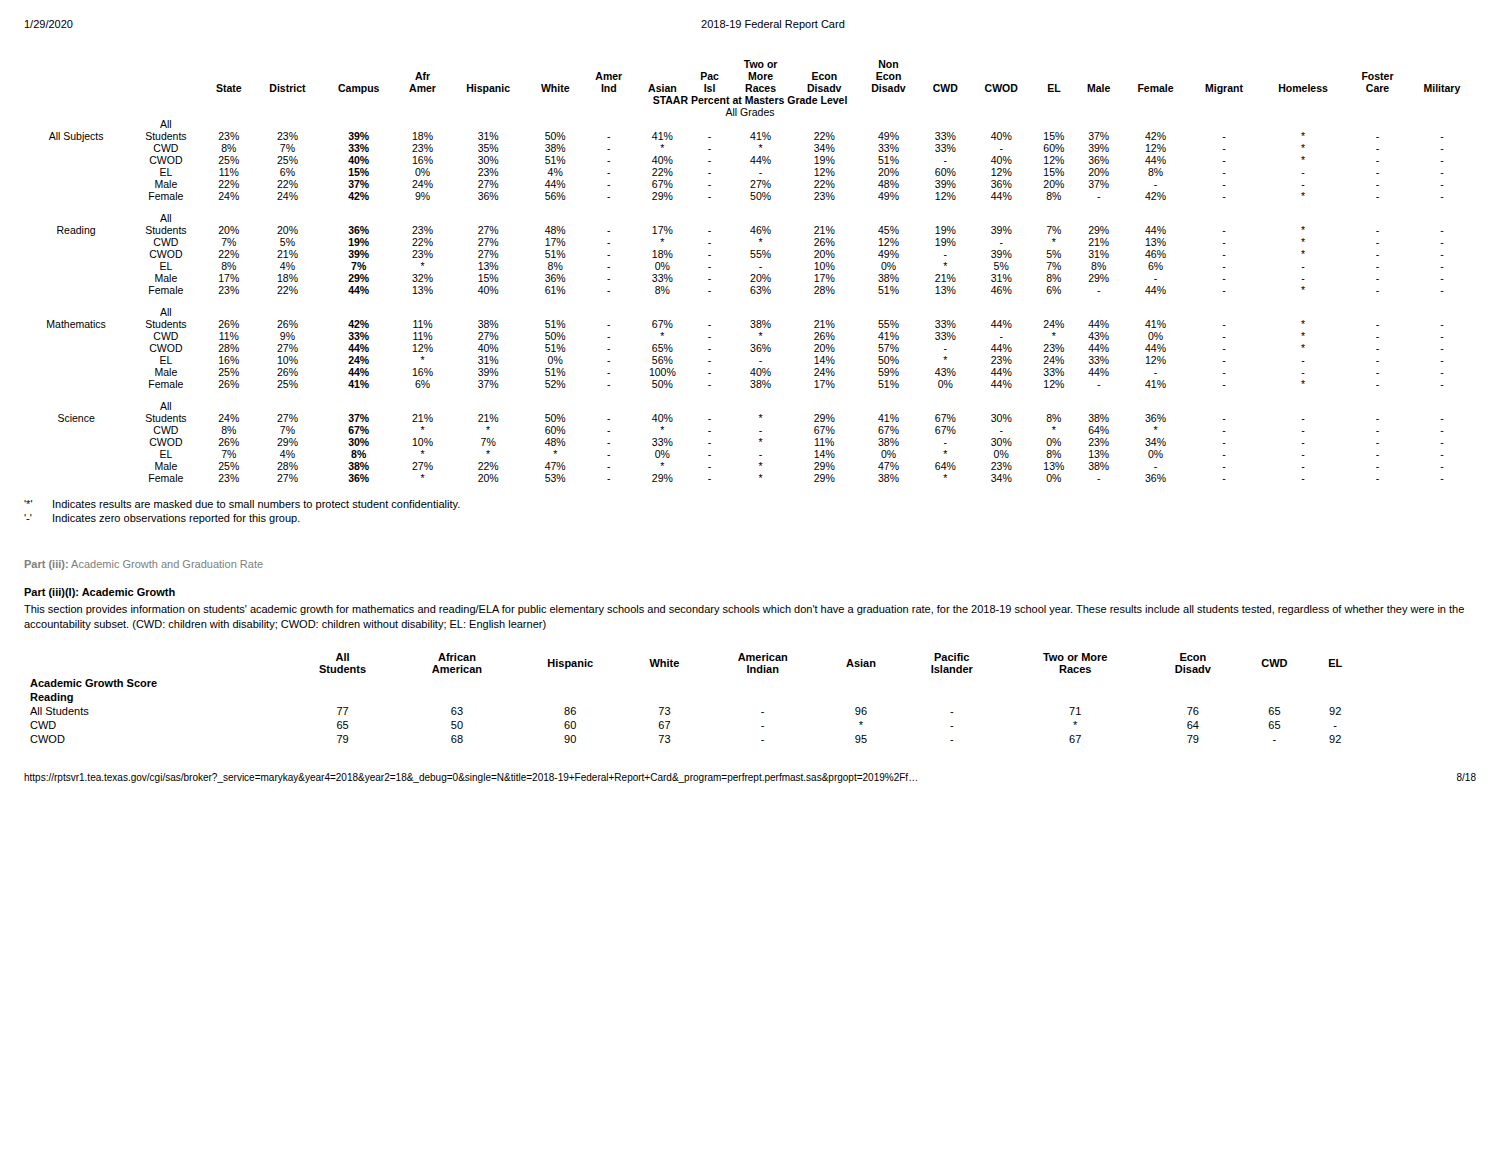1/29/2020
2018-19 Federal Report Card
| | | | | Afr | | | Amer | | Pac | Two or More | Econ | Non Econ | | | | | | | | Foster | |
| --- | --- | --- | --- | --- | --- | --- | --- | --- | --- | --- | --- | --- | --- | --- | --- | --- | --- | --- | --- | --- | --- |
| | State | District | Campus | Amer | Hispanic | White | Ind | Asian | Isl | Races | Disadv | Disadv | CWD | CWOD | EL | Male | Female | Migrant | Homeless | Care | Military |
| STAAR Percent at Masters Grade Level |
| All Grades |
| All Subjects | All Students | 23% | 23% | 39% | 18% | 31% | 50% | - | 41% | - | 41% | 22% | 49% | 33% | 40% | 15% | 37% | 42% | - | * | - | - |
| | CWD | 8% | 7% | 33% | 23% | 35% | 38% | - | * | - | * | 34% | 33% | 33% | - | 60% | 39% | 12% | - | * | - | - |
| | CWOD | 25% | 25% | 40% | 16% | 30% | 51% | - | 40% | - | 44% | 19% | 51% | - | 40% | 12% | 36% | 44% | - | * | - | - |
| | EL | 11% | 6% | 15% | 0% | 23% | 4% | - | 22% | - | - | 12% | 20% | 60% | 12% | 15% | 20% | 8% | - | - | - | - |
| | Male | 22% | 22% | 37% | 24% | 27% | 44% | - | 67% | - | 27% | 22% | 48% | 39% | 36% | 20% | 37% | - | - | - | - | - |
| | Female | 24% | 24% | 42% | 9% | 36% | 56% | - | 29% | - | 50% | 23% | 49% | 12% | 44% | 8% | - | 42% | - | * | - | - |
| Reading | All Students | 20% | 20% | 36% | 23% | 27% | 48% | - | 17% | - | 46% | 21% | 45% | 19% | 39% | 7% | 29% | 44% | - | * | - | - |
| | CWD | 7% | 5% | 19% | 22% | 27% | 17% | - | * | - | * | 26% | 12% | 19% | - | * | 21% | 13% | - | * | - | - |
| | CWOD | 22% | 21% | 39% | 23% | 27% | 51% | - | 18% | - | 55% | 20% | 49% | - | 39% | 5% | 31% | 46% | - | * | - | - |
| | EL | 8% | 4% | 7% | * | 13% | 8% | - | 0% | - | - | 10% | 0% | * | 5% | 7% | 8% | 6% | - | - | - | - |
| | Male | 17% | 18% | 29% | 32% | 15% | 36% | - | 33% | - | 20% | 17% | 38% | 21% | 31% | 8% | 29% | - | - | - | - | - |
| | Female | 23% | 22% | 44% | 13% | 40% | 61% | - | 8% | - | 63% | 28% | 51% | 13% | 46% | 6% | - | 44% | - | * | - | - |
| Mathematics | All Students | 26% | 26% | 42% | 11% | 38% | 51% | - | 67% | - | 38% | 21% | 55% | 33% | 44% | 24% | 44% | 41% | - | * | - | - |
| | CWD | 11% | 9% | 33% | 11% | 27% | 50% | - | * | - | * | 26% | 41% | 33% | - | * | 43% | 0% | - | * | - | - |
| | CWOD | 28% | 27% | 44% | 12% | 40% | 51% | - | 65% | - | 36% | 20% | 57% | - | 44% | 23% | 44% | 44% | - | * | - | - |
| | EL | 16% | 10% | 24% | * | 31% | 0% | - | 56% | - | - | 14% | 50% | * | 23% | 24% | 33% | 12% | - | - | - | - |
| | Male | 25% | 26% | 44% | 16% | 39% | 51% | - | 100% | - | 40% | 24% | 59% | 43% | 44% | 33% | 44% | - | - | - | - | - |
| | Female | 26% | 25% | 41% | 6% | 37% | 52% | - | 50% | - | 38% | 17% | 51% | 0% | 44% | 12% | - | 41% | - | * | - | - |
| Science | All Students | 24% | 27% | 37% | 21% | 21% | 50% | - | 40% | - | * | 29% | 41% | 67% | 30% | 8% | 38% | 36% | - | - | - | - |
| | CWD | 8% | 7% | 67% | * | * | 60% | - | * | - | - | 67% | 67% | 67% | - | * | 64% | * | - | - | - | - |
| | CWOD | 26% | 29% | 30% | 10% | 7% | 48% | - | 33% | - | * | 11% | 38% | - | 30% | 0% | 23% | 34% | - | - | - | - |
| | EL | 7% | 4% | 8% | * | * | * | - | 0% | - | - | 14% | 0% | * | 0% | 8% | 13% | 0% | - | - | - | - |
| | Male | 25% | 28% | 38% | 27% | 22% | 47% | - | * | - | * | 29% | 47% | 64% | 23% | 13% | 38% | - | - | - | - | - |
| | Female | 23% | 27% | 36% | * | 20% | 53% | - | 29% | - | * | 29% | 38% | * | 34% | 0% | - | 36% | - | - | - | - |
'*'Indicates results are masked due to small numbers to protect student confidentiality.
'-'Indicates zero observations reported for this group.
Part (iii): Academic Growth and Graduation Rate
Part (iii)(I): Academic Growth
This section provides information on students' academic growth for mathematics and reading/ELA for public elementary schools and secondary schools which don't have a graduation rate, for the 2018-19 school year. These results include all students tested, regardless of whether they were in the accountability subset. (CWD: children with disability; CWOD: children without disability; EL: English learner)
| | All Students | African American | Hispanic | White | American Indian | Asian | Pacific Islander | Two or More Races | Econ Disadv | CWD | EL |
| --- | --- | --- | --- | --- | --- | --- | --- | --- | --- | --- | --- |
| Academic Growth Score | |
| Reading | |
| All Students | 77 | 63 | 86 | 73 | - | 96 | - | 71 | 76 | 65 | 92 |
| CWD | 65 | 50 | 60 | 67 | - | * | - | * | 64 | 65 | - |
| CWOD | 79 | 68 | 90 | 73 | - | 95 | - | 67 | 79 | - | 92 |
https://rptsvr1.tea.texas.gov/cgi/sas/broker?_service=marykay&year4=2018&year2=18&_debug=0&single=N&title=2018-19+Federal+Report+Card&_program=perfrept.perfmast.sas&prgopt=2019%2Ff…
8/18